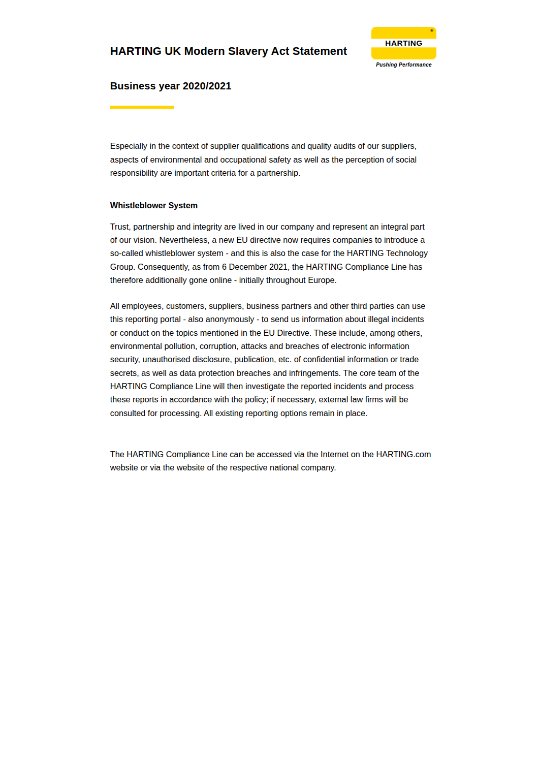® HARTING
Pushing Performance
HARTING UK Modern Slavery Act Statement
Business year 2020/2021
Especially in the context of supplier qualifications and quality audits of our suppliers, aspects of environmental and occupational safety as well as the perception of social responsibility are important criteria for a partnership.
Whistleblower System
Trust, partnership and integrity are lived in our company and represent an integral part of our vision. Nevertheless, a new EU directive now requires companies to introduce a so-called whistleblower system - and this is also the case for the HARTING Technology Group. Consequently, as from 6 December 2021, the HARTING Compliance Line has therefore additionally gone online - initially throughout Europe.
All employees, customers, suppliers, business partners and other third parties can use this reporting portal - also anonymously - to send us information about illegal incidents or conduct on the topics mentioned in the EU Directive. These include, among others, environmental pollution, corruption, attacks and breaches of electronic information security, unauthorised disclosure, publication, etc. of confidential information or trade secrets, as well as data protection breaches and infringements. The core team of the HARTING Compliance Line will then investigate the reported incidents and process these reports in accordance with the policy; if necessary, external law firms will be consulted for processing. All existing reporting options remain in place.
The HARTING Compliance Line can be accessed via the Internet on the HARTING.com website or via the website of the respective national company.